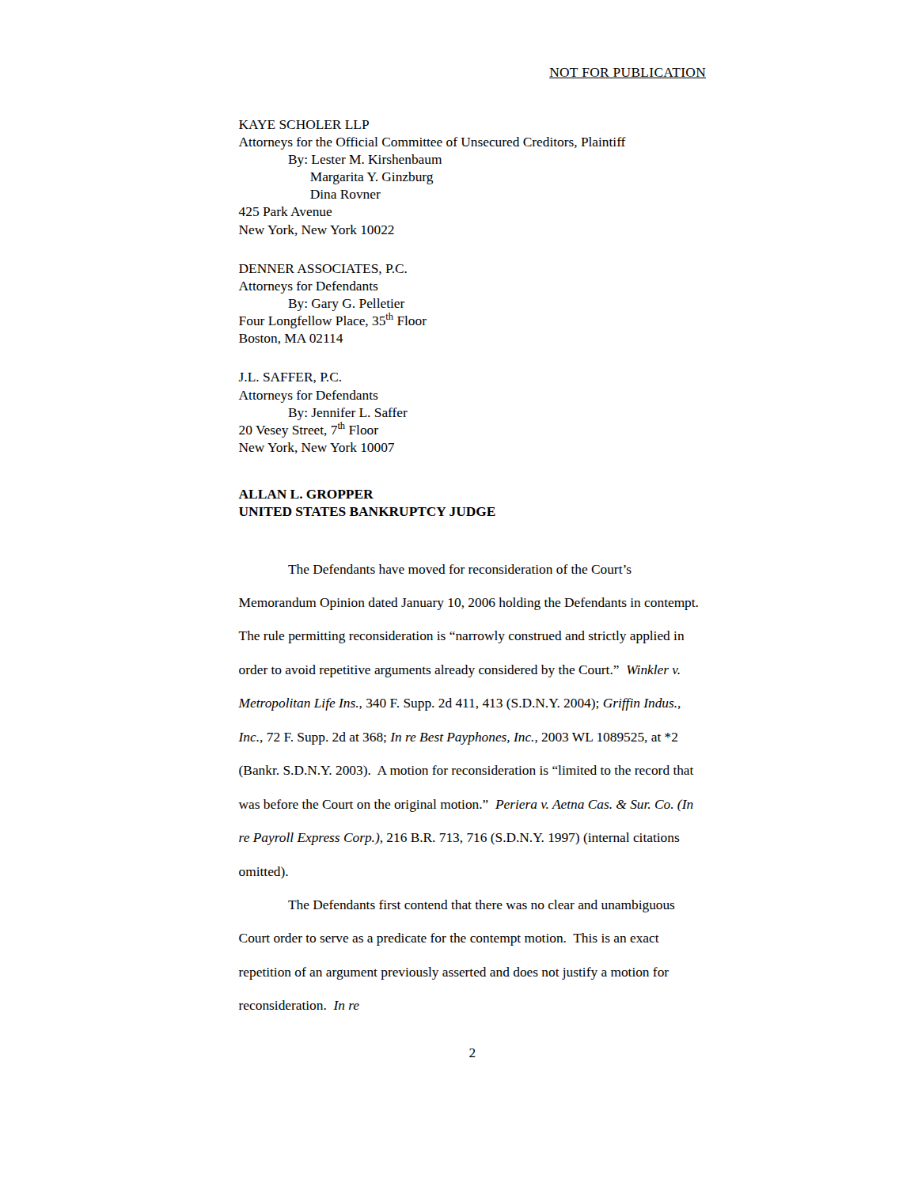NOT FOR PUBLICATION
KAYE SCHOLER LLP
Attorneys for the Official Committee of Unsecured Creditors, Plaintiff
By: Lester M. Kirshenbaum
Margarita Y. Ginzburg
Dina Rovner
425 Park Avenue
New York, New York 10022
DENNER ASSOCIATES, P.C.
Attorneys for Defendants
By: Gary G. Pelletier
Four Longfellow Place, 35th Floor
Boston, MA 02114
J.L. SAFFER, P.C.
Attorneys for Defendants
By: Jennifer L. Saffer
20 Vesey Street, 7th Floor
New York, New York 10007
ALLAN L. GROPPER
UNITED STATES BANKRUPTCY JUDGE
The Defendants have moved for reconsideration of the Court’s Memorandum Opinion dated January 10, 2006 holding the Defendants in contempt. The rule permitting reconsideration is “narrowly construed and strictly applied in order to avoid repetitive arguments already considered by the Court.” Winkler v. Metropolitan Life Ins., 340 F. Supp. 2d 411, 413 (S.D.N.Y. 2004); Griffin Indus., Inc., 72 F. Supp. 2d at 368; In re Best Payphones, Inc., 2003 WL 1089525, at *2 (Bankr. S.D.N.Y. 2003). A motion for reconsideration is “limited to the record that was before the Court on the original motion.” Periera v. Aetna Cas. & Sur. Co. (In re Payroll Express Corp.), 216 B.R. 713, 716 (S.D.N.Y. 1997) (internal citations omitted).
The Defendants first contend that there was no clear and unambiguous Court order to serve as a predicate for the contempt motion. This is an exact repetition of an argument previously asserted and does not justify a motion for reconsideration. In re
2